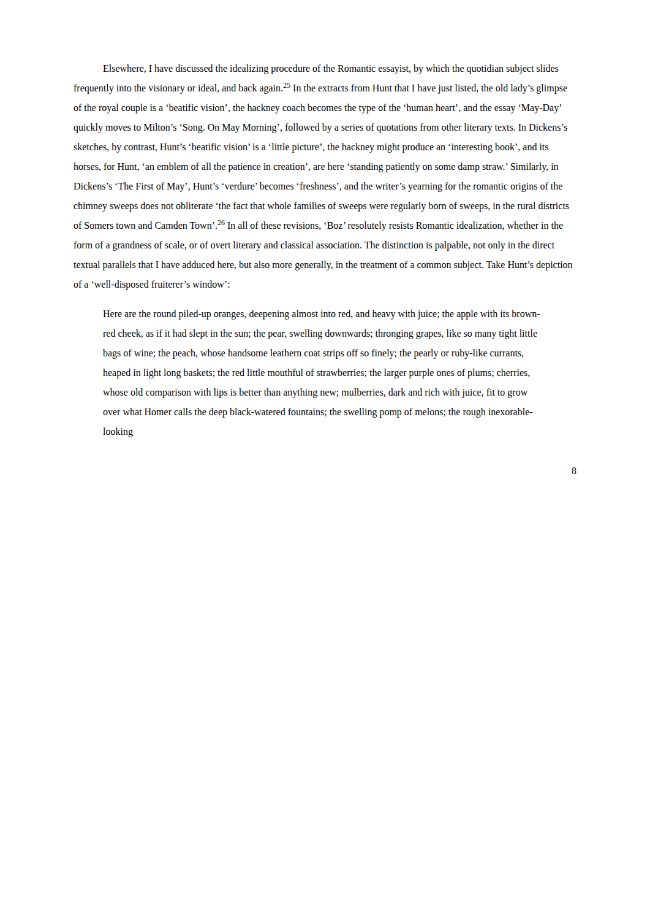Elsewhere, I have discussed the idealizing procedure of the Romantic essayist, by which the quotidian subject slides frequently into the visionary or ideal, and back again.25 In the extracts from Hunt that I have just listed, the old lady’s glimpse of the royal couple is a ‘beatific vision’, the hackney coach becomes the type of the ‘human heart’, and the essay ‘May-Day’ quickly moves to Milton’s ‘Song. On May Morning’, followed by a series of quotations from other literary texts. In Dickens’s sketches, by contrast, Hunt’s ‘beatific vision’ is a ‘little picture’, the hackney might produce an ‘interesting book’, and its horses, for Hunt, ‘an emblem of all the patience in creation’, are here ‘standing patiently on some damp straw.’ Similarly, in Dickens’s ‘The First of May’, Hunt’s ‘verdure’ becomes ‘freshness’, and the writer’s yearning for the romantic origins of the chimney sweeps does not obliterate ‘the fact that whole families of sweeps were regularly born of sweeps, in the rural districts of Somers town and Camden Town’.26 In all of these revisions, ‘Boz’ resolutely resists Romantic idealization, whether in the form of a grandness of scale, or of overt literary and classical association. The distinction is palpable, not only in the direct textual parallels that I have adduced here, but also more generally, in the treatment of a common subject. Take Hunt’s depiction of a ‘well-disposed fruiterer’s window’:
Here are the round piled-up oranges, deepening almost into red, and heavy with juice; the apple with its brown-red cheek, as if it had slept in the sun; the pear, swelling downwards; thronging grapes, like so many tight little bags of wine; the peach, whose handsome leathern coat strips off so finely; the pearly or ruby-like currants, heaped in light long baskets; the red little mouthful of strawberries; the larger purple ones of plums; cherries, whose old comparison with lips is better than anything new; mulberries, dark and rich with juice, fit to grow over what Homer calls the deep black-watered fountains; the swelling pomp of melons; the rough inexorable-looking
8